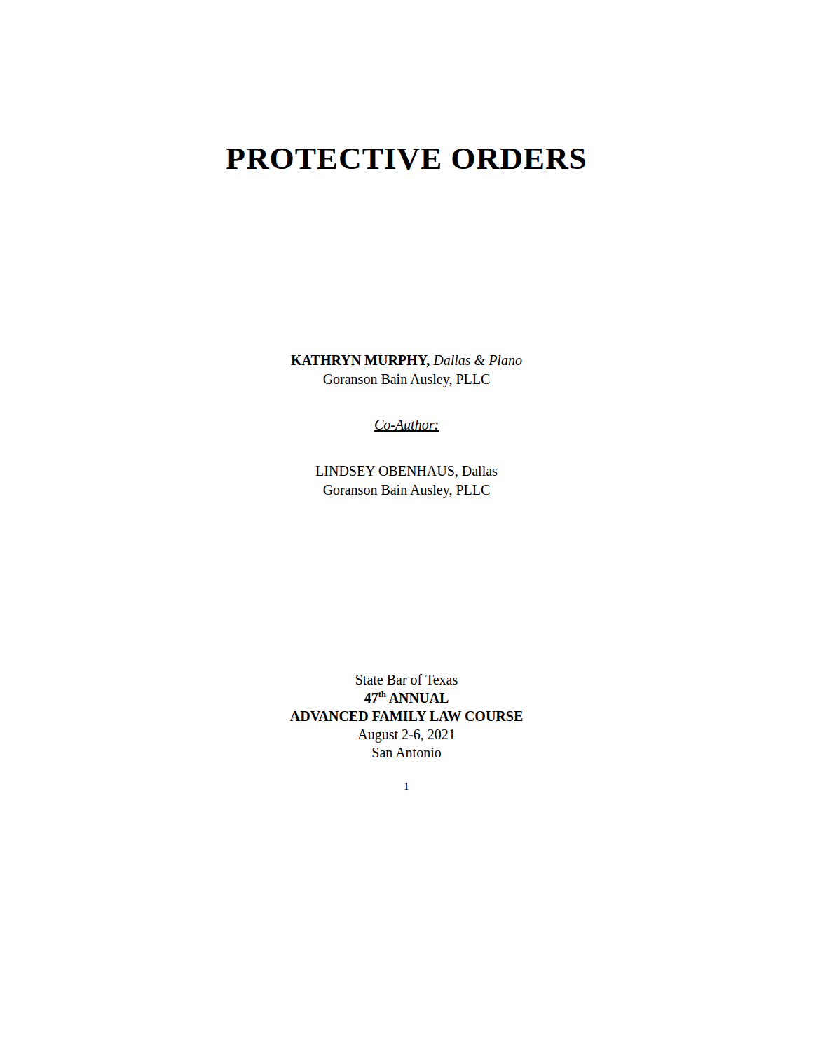PROTECTIVE ORDERS
KATHRYN MURPHY, Dallas & Plano
Goranson Bain Ausley, PLLC
Co-Author:
LINDSEY OBENHAUS, Dallas
Goranson Bain Ausley, PLLC
State Bar of Texas
47th ANNUAL
ADVANCED FAMILY LAW COURSE
August 2-6, 2021
San Antonio
1